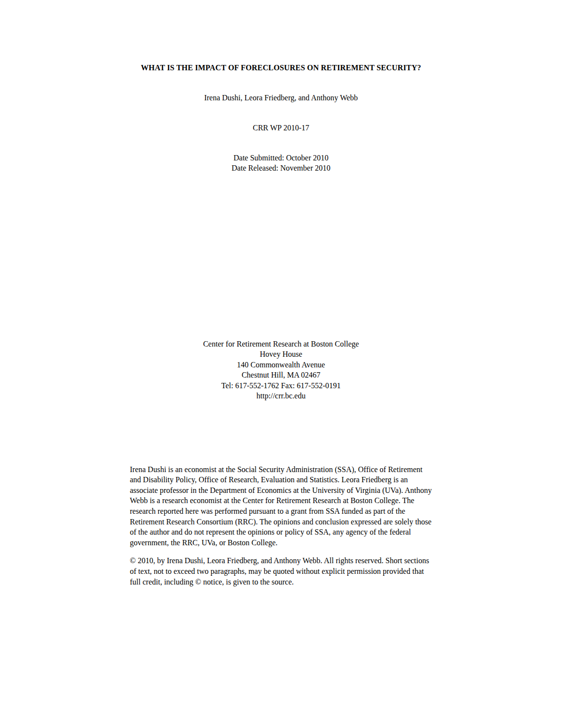What Is the Impact of Foreclosures on Retirement Security?
Irena Dushi, Leora Friedberg, and Anthony Webb
CRR WP 2010-17
Date Submitted: October 2010
Date Released: November 2010
Center for Retirement Research at Boston College
Hovey House
140 Commonwealth Avenue
Chestnut Hill, MA 02467
Tel: 617-552-1762 Fax: 617-552-0191
http://crr.bc.edu
Irena Dushi is an economist at the Social Security Administration (SSA), Office of Retirement and Disability Policy, Office of Research, Evaluation and Statistics. Leora Friedberg is an associate professor in the Department of Economics at the University of Virginia (UVa). Anthony Webb is a research economist at the Center for Retirement Research at Boston College. The research reported here was performed pursuant to a grant from SSA funded as part of the Retirement Research Consortium (RRC). The opinions and conclusion expressed are solely those of the author and do not represent the opinions or policy of SSA, any agency of the federal government, the RRC, UVa, or Boston College.
© 2010, by Irena Dushi, Leora Friedberg, and Anthony Webb. All rights reserved. Short sections of text, not to exceed two paragraphs, may be quoted without explicit permission provided that full credit, including © notice, is given to the source.